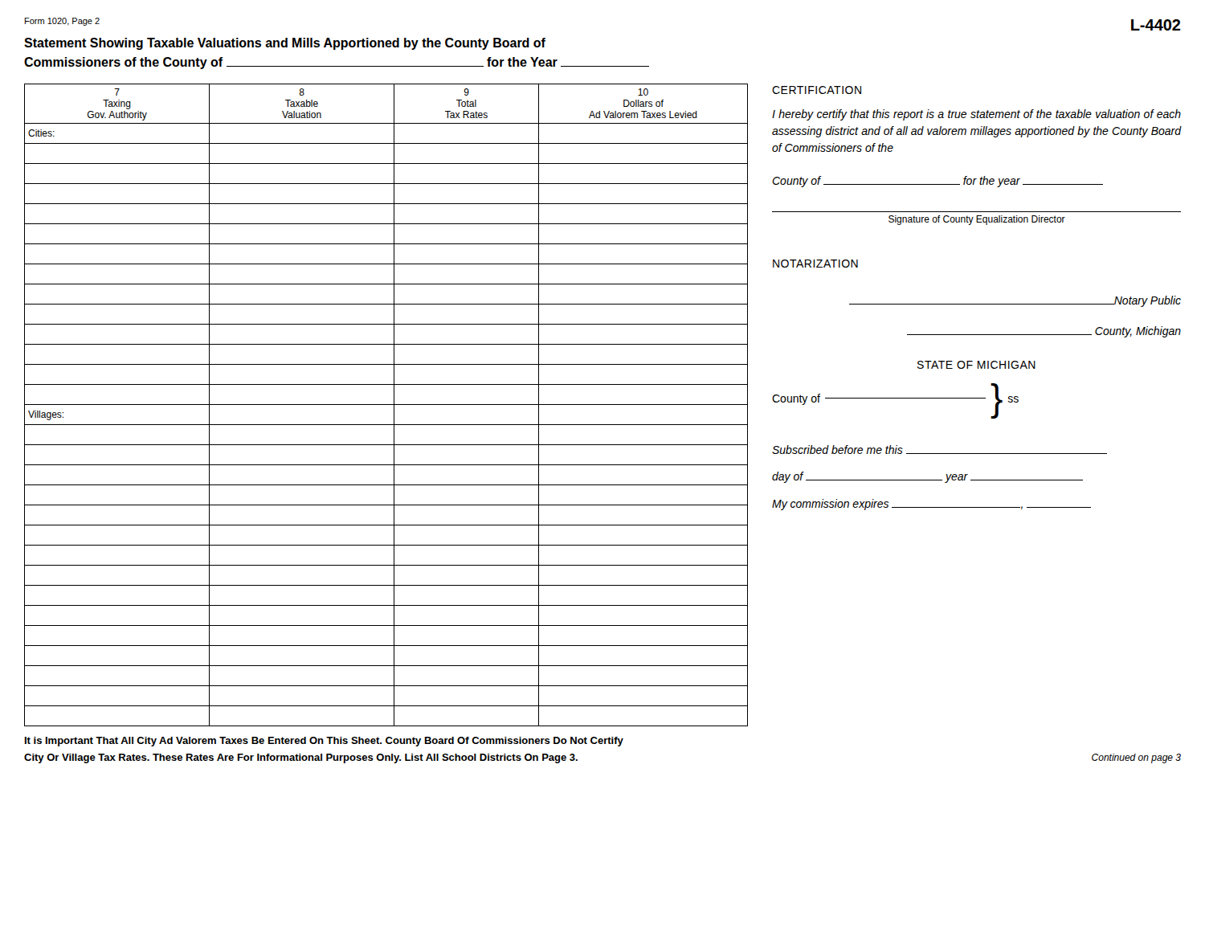Form 1020, Page 2
L-4402
Statement Showing Taxable Valuations and Mills Apportioned by the County Board of
Commissioners of the County of for the Year
| 7 Taxing Gov. Authority | 8 Taxable Valuation | 9 Total Tax Rates | 10 Dollars of Ad Valorem Taxes Levied |
| --- | --- | --- | --- |
| Cities: | | | |
| Villages: | | | |
CERTIFICATION
I hereby certify that this report is a true statement of the taxable valuation of each assessing district and of all ad valorem millages apportioned by the County Board of Commissioners of the
County of for the year
Signature of County Equalization Director
NOTARIZATION
Notary Public
County, Michigan
STATE OF MICHIGAN
County of } ss
Subscribed before me this
day of year
My commission expires ,
It is Important That All City Ad Valorem Taxes Be Entered On This Sheet. County Board Of Commissioners Do Not Certify
City Or Village Tax Rates. These Rates Are For Informational Purposes Only. List All School Districts On Page 3. Continued on page 3